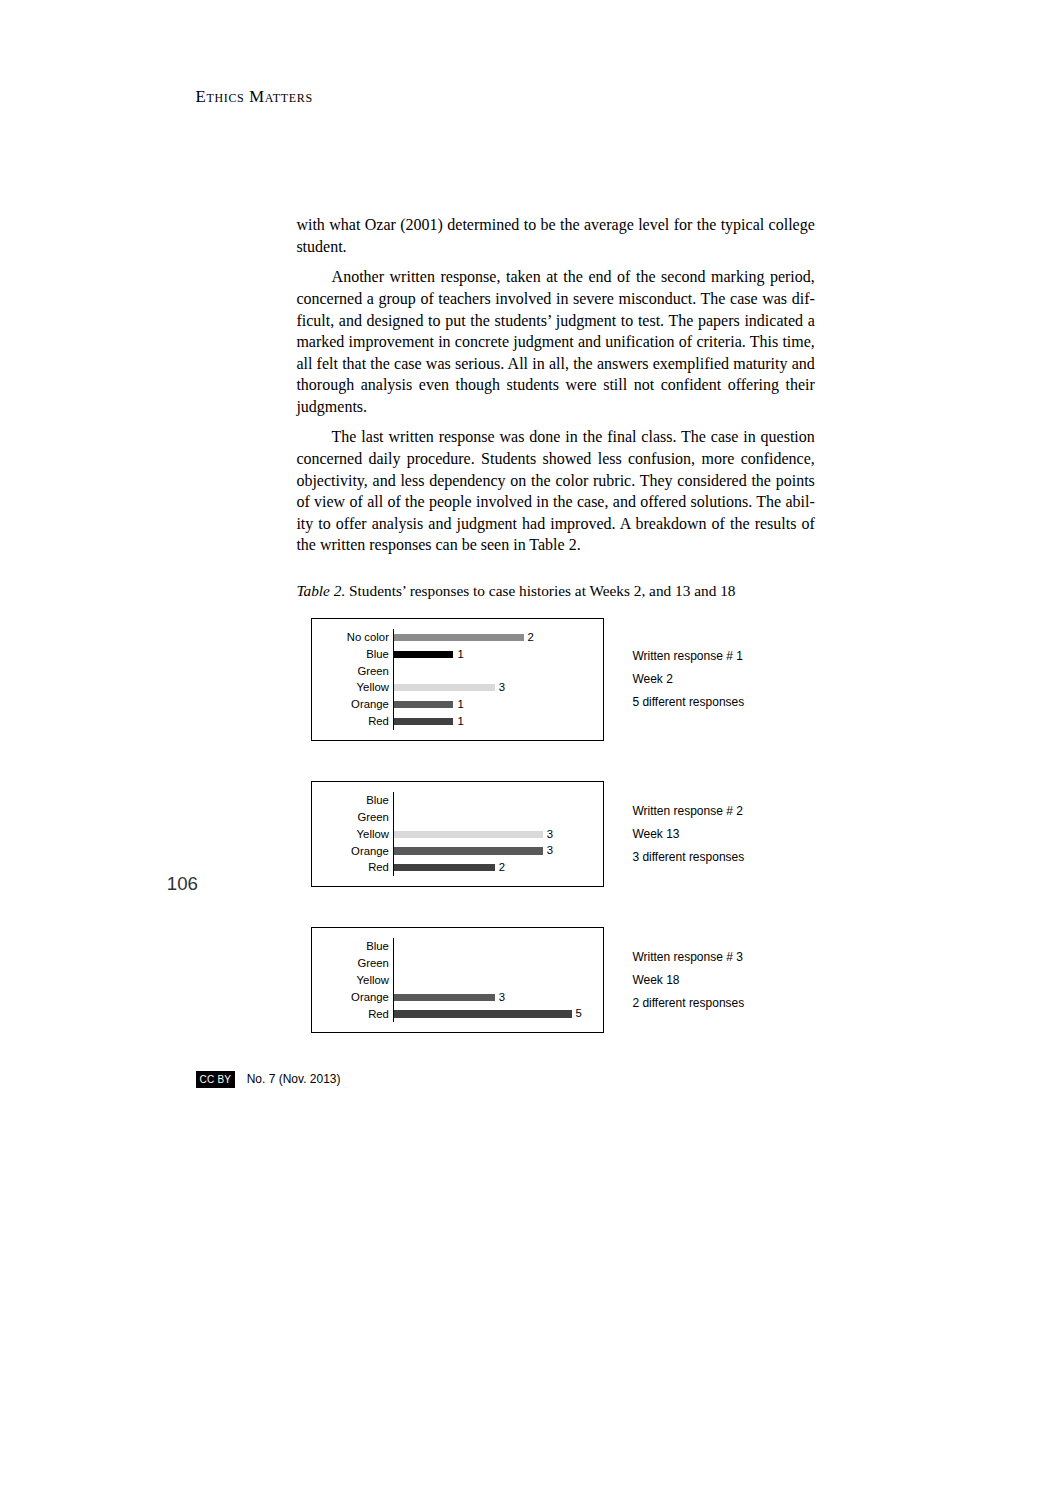Ethics Matters
with what Ozar (2001) determined to be the average level for the typical college student.
Another written response, taken at the end of the second marking period, concerned a group of teachers involved in severe misconduct. The case was difficult, and designed to put the students’ judgment to test. The papers indicated a marked improvement in concrete judgment and unification of criteria. This time, all felt that the case was serious. All in all, the answers exemplified maturity and thorough analysis even though students were still not confident offering their judgments.
The last written response was done in the final class. The case in question concerned daily procedure. Students showed less confusion, more confidence, objectivity, and less dependency on the color rubric. They considered the points of view of all of the people involved in the case, and offered solutions. The ability to offer analysis and judgment had improved. A breakdown of the results of the written responses can be seen in Table 2.
Table 2. Students’ responses to case histories at Weeks 2, and 13 and 18
No color
Blue
Green
Yellow
Orange
Red
2
1
3
1
1
Written response # 1
Week 2
5 different responses
Blue
Green
Yellow
Orange
Red
3
3
2
Written response # 2
Week 13
3 different responses
Blue
Green
Yellow
Orange
Red
3
5
Written response # 3
Week 18
2 different responses
106
CC BY No. 7 (Nov. 2013)